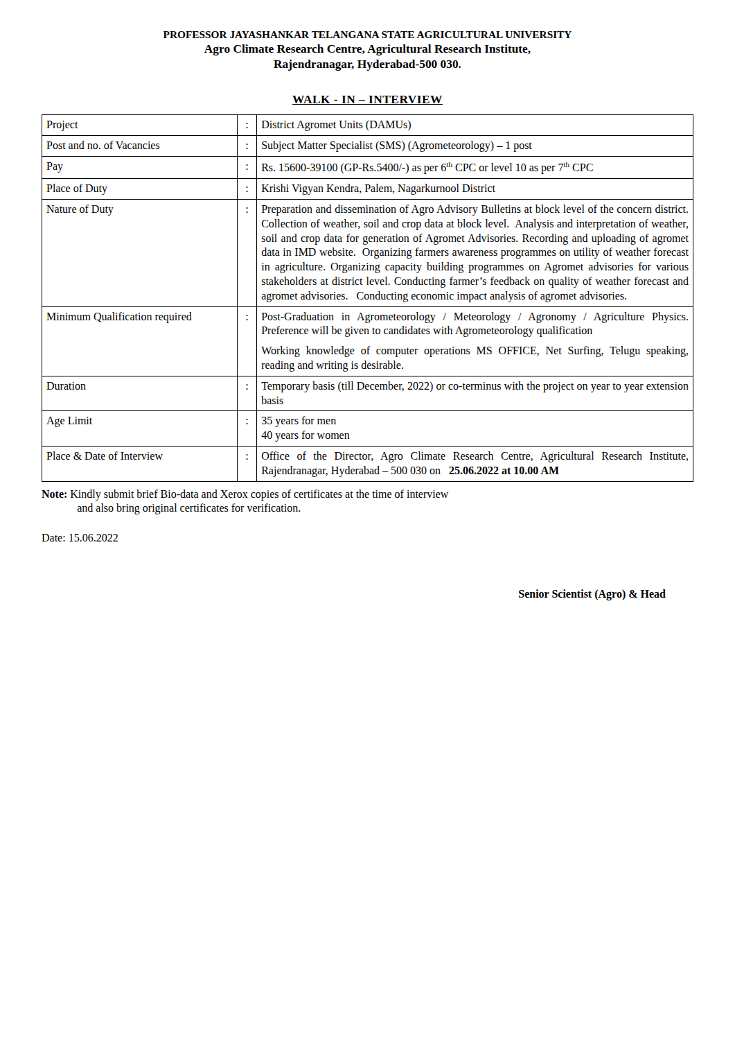PROFESSOR JAYASHANKAR TELANGANA STATE AGRICULTURAL UNIVERSITY
Agro Climate Research Centre, Agricultural Research Institute,
Rajendranagar, Hyderabad-500 030.
WALK - IN – INTERVIEW
| Project | : | District Agromet Units (DAMUs) |
| Post and no. of Vacancies | : | Subject Matter Specialist (SMS) (Agrometeorology) – 1 post |
| Pay | : | Rs. 15600-39100 (GP-Rs.5400/-) as per 6 th CPC or level 10 as per 7 th CPC |
| Place of Duty | : | Krishi Vigyan Kendra, Palem, Nagarkurnool District |
| Nature of Duty | : | Preparation and dissemination of Agro Advisory Bulletins at block level of the concern district. Collection of weather, soil and crop data at block level. Analysis and interpretation of weather, soil and crop data for generation of Agromet Advisories. Recording and uploading of agromet data in IMD website. Organizing farmers awareness programmes on utility of weather forecast in agriculture. Organizing capacity building programmes on Agromet advisories for various stakeholders at district level. Conducting farmer’s feedback on quality of weather forecast and agromet advisories. Conducting economic impact analysis of agromet advisories. |
| Minimum Qualification required | : | Post-Graduation in Agrometeorology / Meteorology / Agronomy / Agriculture Physics. Preference will be given to candidates with Agrometeorology qualification Working knowledge of computer operations MS OFFICE, Net Surfing, Telugu speaking, reading and writing is desirable. |
| Duration | : | Temporary basis (till December, 2022) or co-terminus with the project on year to year extension basis |
| Age Limit | : | 35 years for men 40 years for women |
| Place & Date of Interview | : | Office of the Director, Agro Climate Research Centre, Agricultural Research Institute, Rajendranagar, Hyderabad – 500 030 on 25.06.2022 at 10.00 AM |
Note: Kindly submit brief Bio-data and Xerox copies of certificates at the time of interview and also bring original certificates for verification.
Date: 15.06.2022
Senior Scientist (Agro) & Head